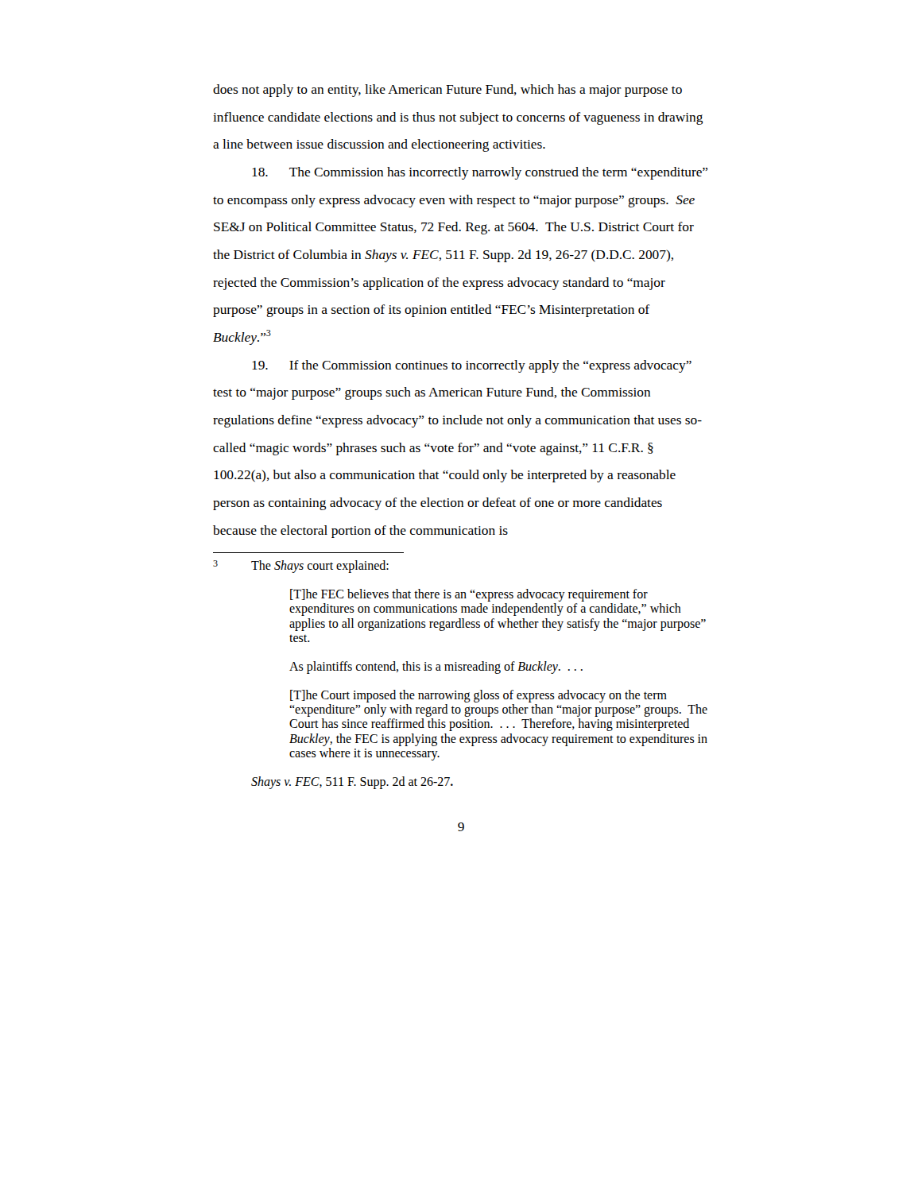does not apply to an entity, like American Future Fund, which has a major purpose to influence candidate elections and is thus not subject to concerns of vagueness in drawing a line between issue discussion and electioneering activities.
18. The Commission has incorrectly narrowly construed the term “expenditure” to encompass only express advocacy even with respect to “major purpose” groups. See SE&J on Political Committee Status, 72 Fed. Reg. at 5604. The U.S. District Court for the District of Columbia in Shays v. FEC, 511 F. Supp. 2d 19, 26-27 (D.D.C. 2007), rejected the Commission’s application of the express advocacy standard to “major purpose” groups in a section of its opinion entitled “FEC’s Misinterpretation of Buckley.”3
19. If the Commission continues to incorrectly apply the “express advocacy” test to “major purpose” groups such as American Future Fund, the Commission regulations define “express advocacy” to include not only a communication that uses so-called “magic words” phrases such as “vote for” and “vote against,” 11 C.F.R. § 100.22(a), but also a communication that “could only be interpreted by a reasonable person as containing advocacy of the election or defeat of one or more candidates because the electoral portion of the communication is
3
The Shays court explained:
[T]he FEC believes that there is an “express advocacy requirement for expenditures on communications made independently of a candidate,” which applies to all organizations regardless of whether they satisfy the “major purpose” test.
As plaintiffs contend, this is a misreading of Buckley. . . .
[T]he Court imposed the narrowing gloss of express advocacy on the term “expenditure” only with regard to groups other than “major purpose” groups. The Court has since reaffirmed this position. . . . Therefore, having misinterpreted Buckley, the FEC is applying the express advocacy requirement to expenditures in cases where it is unnecessary.
Shays v. FEC, 511 F. Supp. 2d at 26-27.
9